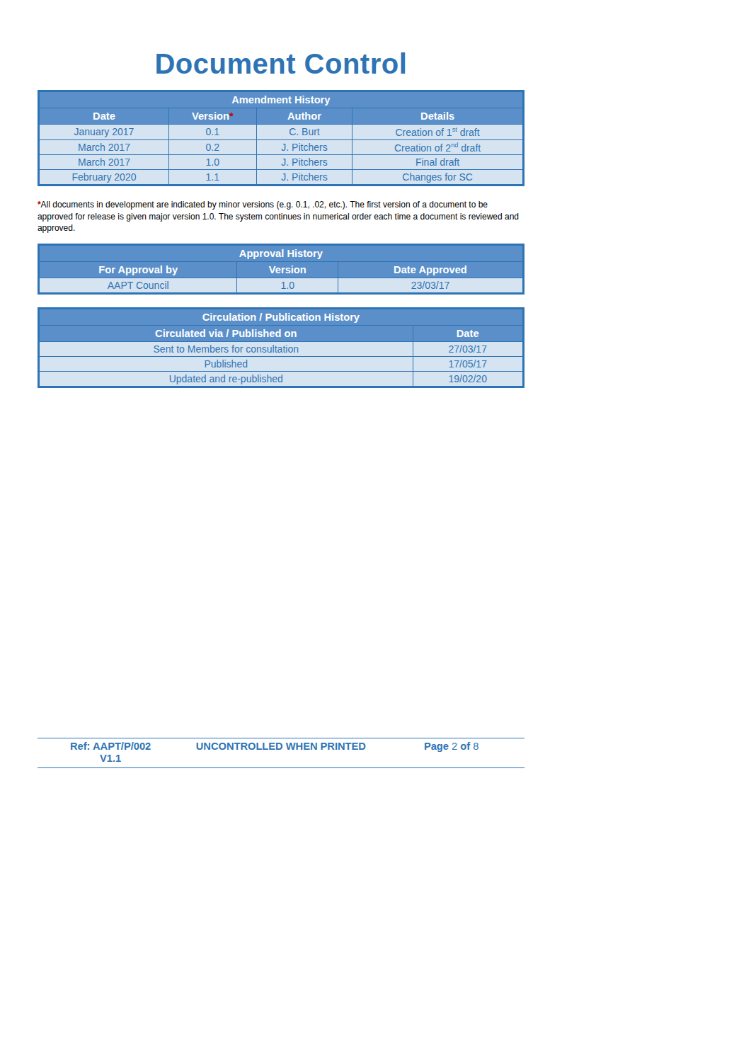Document Control
| Amendment History |
| --- |
| Date | Version * | Author | Details |
| January 2017 | 0.1 | C. Burt | Creation of 1 st draft |
| March 2017 | 0.2 | J. Pitchers | Creation of 2 nd draft |
| March 2017 | 1.0 | J. Pitchers | Final draft |
| February 2020 | 1.1 | J. Pitchers | Changes for SC |
*All documents in development are indicated by minor versions (e.g. 0.1, .02, etc.). The first version of a document to be approved for release is given major version 1.0. The system continues in numerical order each time a document is reviewed and approved.
| Approval History |
| --- |
| For Approval by | Version | Date Approved |
| AAPT Council | 1.0 | 23/03/17 |
| Circulation / Publication History |
| --- |
| Circulated via / Published on | Date |
| Sent to Members for consultation | 27/03/17 |
| Published | 17/05/17 |
| Updated and re-published | 19/02/20 |
Ref: AAPT/P/002
V1.1
UNCONTROLLED WHEN PRINTED
Page 2 of 8